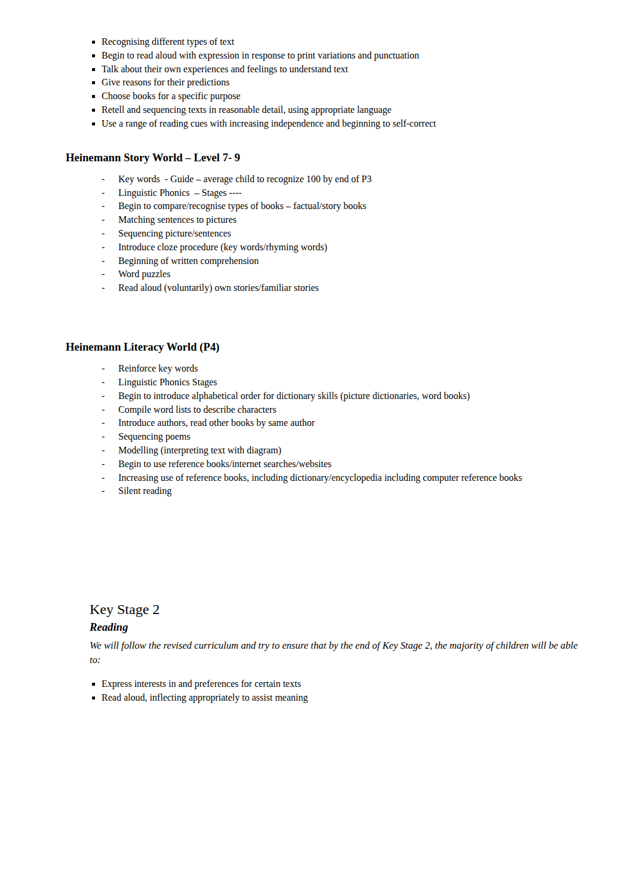Recognising different types of text
Begin to read aloud with expression in response to print variations and punctuation
Talk about their own experiences and feelings to understand text
Give reasons for their predictions
Choose books for a specific purpose
Retell and sequencing texts in reasonable detail, using appropriate language
Use a range of reading cues with increasing independence and beginning to self-correct
Heinemann Story World – Level 7- 9
Key words - Guide – average child to recognize 100 by end of P3
Linguistic Phonics – Stages ----
Begin to compare/recognise types of books – factual/story books
Matching sentences to pictures
Sequencing picture/sentences
Introduce cloze procedure (key words/rhyming words)
Beginning of written comprehension
Word puzzles
Read aloud (voluntarily) own stories/familiar stories
Heinemann Literacy World (P4)
Reinforce key words
Linguistic Phonics Stages
Begin to introduce alphabetical order for dictionary skills (picture dictionaries, word books)
Compile word lists to describe characters
Introduce authors, read other books by same author
Sequencing poems
Modelling (interpreting text with diagram)
Begin to use reference books/internet searches/websites
Increasing use of reference books, including dictionary/encyclopedia including computer reference books
Silent reading
Key Stage 2
Reading
We will follow the revised curriculum and try to ensure that by the end of Key Stage 2, the majority of children will be able to:
Express interests in and preferences for certain texts
Read aloud, inflecting appropriately to assist meaning